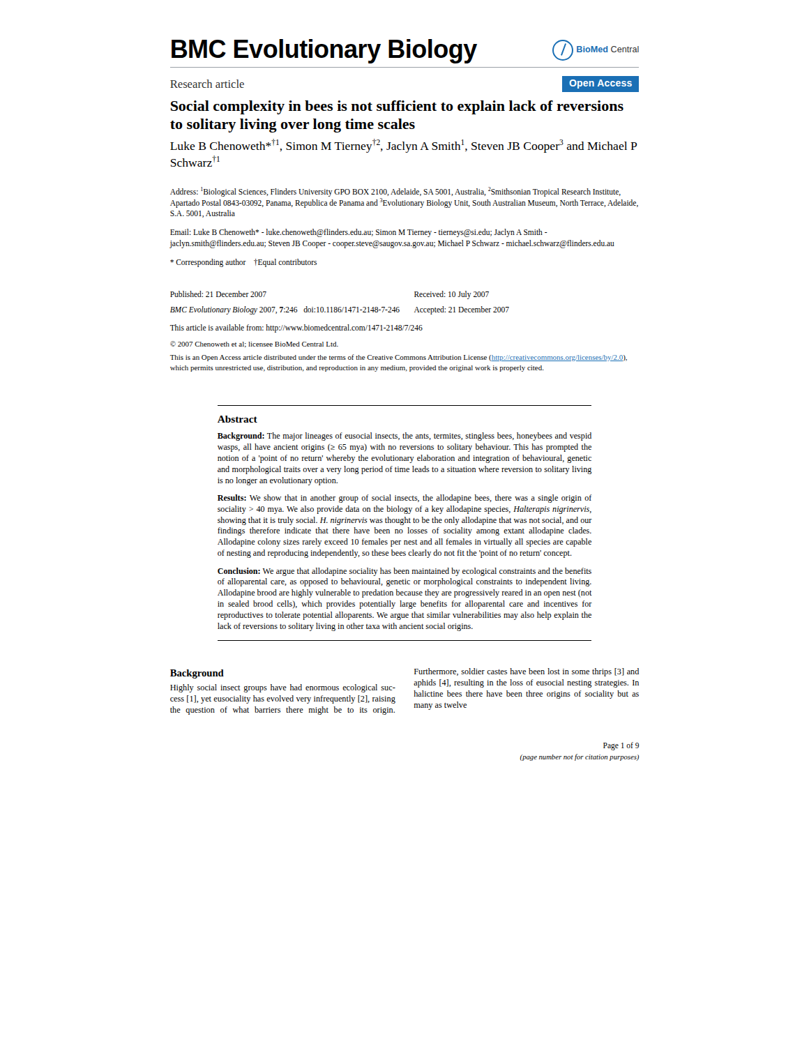BMC Evolutionary Biology
BioMed Central
Research article
Open Access
Social complexity in bees is not sufficient to explain lack of reversions to solitary living over long time scales
Luke B Chenoweth*†1, Simon M Tierney†2, Jaclyn A Smith1, Steven JB Cooper3 and Michael P Schwarz†1
Address: 1Biological Sciences, Flinders University GPO BOX 2100, Adelaide, SA 5001, Australia, 2Smithsonian Tropical Research Institute, Apartado Postal 0843-03092, Panama, Republica de Panama and 3Evolutionary Biology Unit, South Australian Museum, North Terrace, Adelaide, S.A. 5001, Australia
Email: Luke B Chenoweth* - luke.chenoweth@flinders.edu.au; Simon M Tierney - tierneys@si.edu; Jaclyn A Smith - jaclyn.smith@flinders.edu.au; Steven JB Cooper - cooper.steve@saugov.sa.gov.au; Michael P Schwarz - michael.schwarz@flinders.edu.au
* Corresponding author †Equal contributors
| Published: 21 December 2007 BMC Evolutionary Biology 2007, 7 :246 doi:10.1186/1471-2148-7-246 | Received: 10 July 2007 Accepted: 21 December 2007 |
This article is available from: http://www.biomedcentral.com/1471-2148/7/246
© 2007 Chenoweth et al; licensee BioMed Central Ltd.
This is an Open Access article distributed under the terms of the Creative Commons Attribution License (http://creativecommons.org/licenses/by/2.0), which permits unrestricted use, distribution, and reproduction in any medium, provided the original work is properly cited.
Abstract
Background: The major lineages of eusocial insects, the ants, termites, stingless bees, honeybees and vespid wasps, all have ancient origins (≥ 65 mya) with no reversions to solitary behaviour. This has prompted the notion of a 'point of no return' whereby the evolutionary elaboration and integration of behavioural, genetic and morphological traits over a very long period of time leads to a situation where reversion to solitary living is no longer an evolutionary option.
Results: We show that in another group of social insects, the allodapine bees, there was a single origin of sociality > 40 mya. We also provide data on the biology of a key allodapine species, Halterapis nigrinervis, showing that it is truly social. H. nigrinervis was thought to be the only allodapine that was not social, and our findings therefore indicate that there have been no losses of sociality among extant allodapine clades. Allodapine colony sizes rarely exceed 10 females per nest and all females in virtually all species are capable of nesting and reproducing independently, so these bees clearly do not fit the 'point of no return' concept.
Conclusion: We argue that allodapine sociality has been maintained by ecological constraints and the benefits of alloparental care, as opposed to behavioural, genetic or morphological constraints to independent living. Allodapine brood are highly vulnerable to predation because they are progressively reared in an open nest (not in sealed brood cells), which provides potentially large benefits for alloparental care and incentives for reproductives to tolerate potential alloparents. We argue that similar vulnerabilities may also help explain the lack of reversions to solitary living in other taxa with ancient social origins.
Background
Highly social insect groups have had enormous ecological success [1], yet eusociality has evolved very infrequently [2], raising the question of what barriers there might be to its origin. Furthermore, soldier castes have been lost in some thrips [3] and aphids [4], resulting in the loss of eusocial nesting strategies. In halictine bees there have been three origins of sociality but as many as twelve
Page 1 of 9
(page number not for citation purposes)